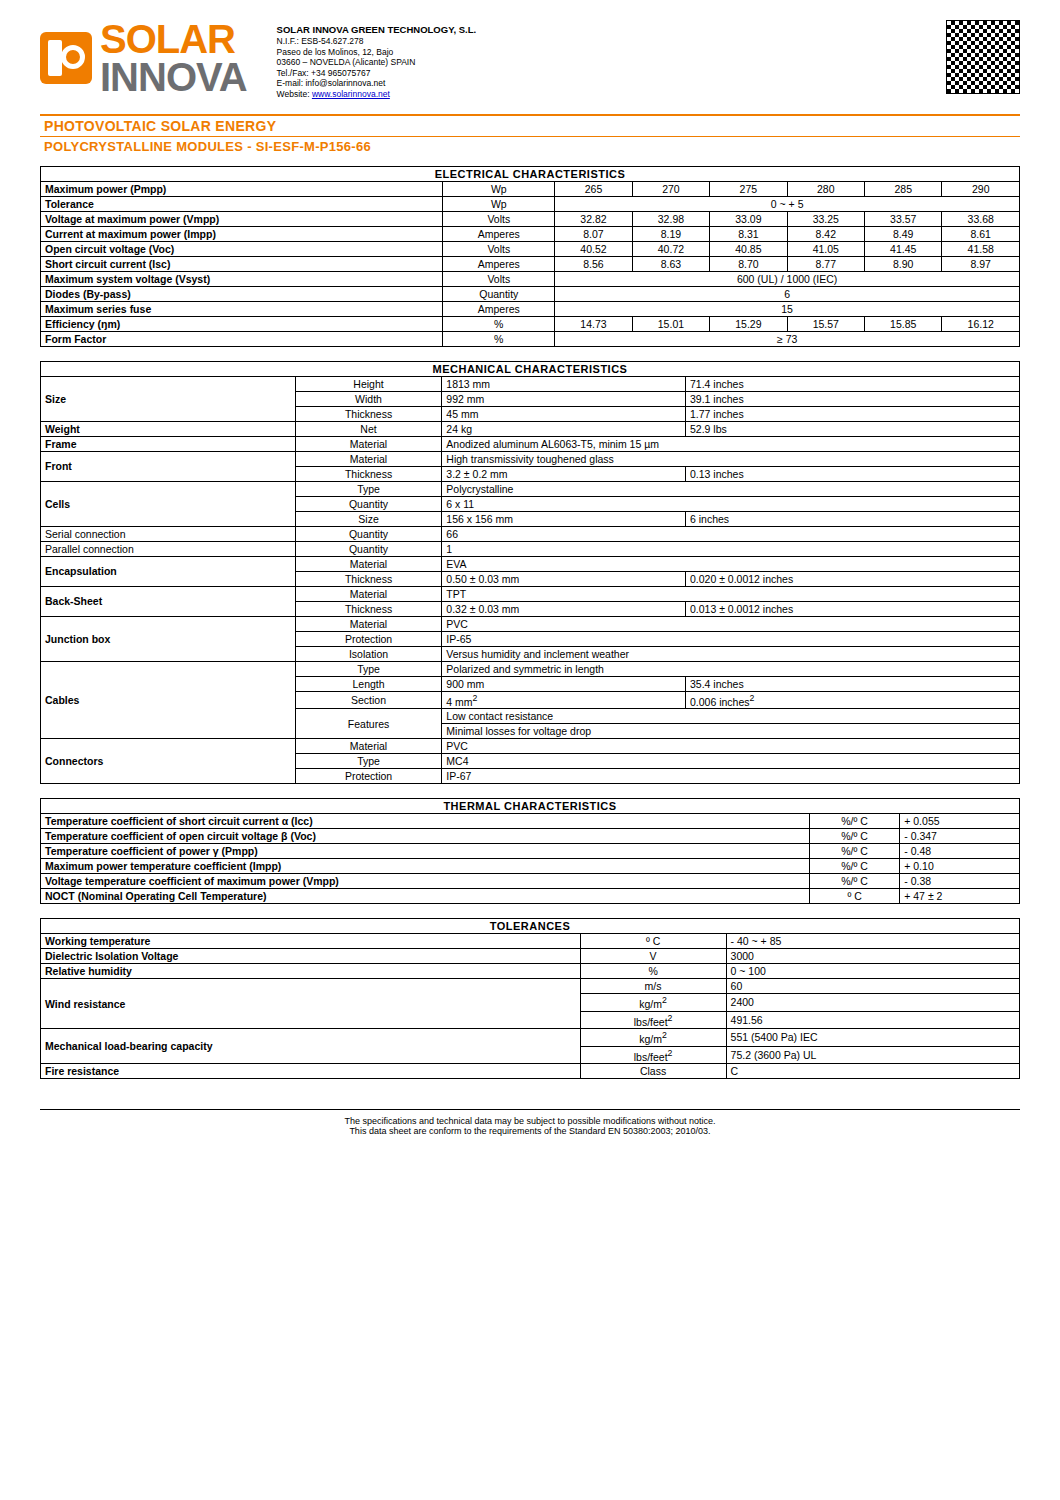SOLAR INNOVA
SOLAR INNOVA GREEN TECHNOLOGY, S.L.
N.I.F.: ESB-54.627.278
Paseo de los Molinos, 12, Bajo
03660 – NOVELDA (Alicante) SPAIN
Tel./Fax: +34 965075767
E-mail: info@solarinnova.net
Website: www.solarinnova.net
PHOTOVOLTAIC SOLAR ENERGY
POLYCRYSTALLINE MODULES - SI-ESF-M-P156-66
ELECTRICAL CHARACTERISTICS
| Maximum power (Pmpp) | Wp | 265 | 270 | 275 | 280 | 285 | 290 |
| Tolerance | Wp | 0 ~ + 5 |
| Voltage at maximum power (Vmpp) | Volts | 32.82 | 32.98 | 33.09 | 33.25 | 33.57 | 33.68 |
| Current at maximum power (Impp) | Amperes | 8.07 | 8.19 | 8.31 | 8.42 | 8.49 | 8.61 |
| Open circuit voltage (Voc) | Volts | 40.52 | 40.72 | 40.85 | 41.05 | 41.45 | 41.58 |
| Short circuit current (Isc) | Amperes | 8.56 | 8.63 | 8.70 | 8.77 | 8.90 | 8.97 |
| Maximum system voltage (Vsyst) | Volts | 600 (UL) / 1000 (IEC) |
| Diodes (By-pass) | Quantity | 6 |
| Maximum series fuse | Amperes | 15 |
| Efficiency (ŋm) | % | 14.73 | 15.01 | 15.29 | 15.57 | 15.85 | 16.12 |
| Form Factor | % | ≥ 73 |
MECHANICAL CHARACTERISTICS
| Size | Height | 1813 mm | 71.4 inches |
| Width | 992 mm | 39.1 inches |
| Thickness | 45 mm | 1.77 inches |
| Weight | Net | 24 kg | 52.9 lbs |
| Frame | Material | Anodized aluminum AL6063-T5, minim 15 µm |
| Front | Material | High transmissivity toughened glass |
| Thickness | 3.2 ± 0.2 mm | 0.13 inches |
| Cells | Type | Polycrystalline |
| Quantity | 6 x 11 |
| Size | 156 x 156 mm | 6 inches |
| Serial connection | Quantity | 66 |
| Parallel connection | Quantity | 1 |
| Encapsulation | Material | EVA |
| Thickness | 0.50 ± 0.03 mm | 0.020 ± 0.0012 inches |
| Back-Sheet | Material | TPT |
| Thickness | 0.32 ± 0.03 mm | 0.013 ± 0.0012 inches |
| Junction box | Material | PVC |
| Protection | IP-65 |
| Isolation | Versus humidity and inclement weather |
| Cables | Type | Polarized and symmetric in length |
| Length | 900 mm | 35.4 inches |
| Section | 4 mm 2 | 0.006 inches 2 |
| Features | Low contact resistance |
| Minimal losses for voltage drop |
| Connectors | Material | PVC |
| Type | MC4 |
| Protection | IP-67 |
THERMAL CHARACTERISTICS
| Temperature coefficient of short circuit current α (Icc) | %/º C | + 0.055 |
| Temperature coefficient of open circuit voltage β (Voc) | %/º C | - 0.347 |
| Temperature coefficient of power γ (Pmpp) | %/º C | - 0.48 |
| Maximum power temperature coefficient (Impp) | %/º C | + 0.10 |
| Voltage temperature coefficient of maximum power (Vmpp) | %/º C | - 0.38 |
| NOCT (Nominal Operating Cell Temperature) | º C | + 47 ± 2 |
TOLERANCES
| Working temperature | º C | - 40 ~ + 85 |
| Dielectric Isolation Voltage | V | 3000 |
| Relative humidity | % | 0 ~ 100 |
| Wind resistance | m/s | 60 |
| kg/m 2 | 2400 |
| lbs/feet 2 | 491.56 |
| Mechanical load-bearing capacity | kg/m 2 | 551 (5400 Pa) IEC |
| lbs/feet 2 | 75.2 (3600 Pa) UL |
| Fire resistance | Class | C |
The specifications and technical data may be subject to possible modifications without notice.
This data sheet are conform to the requirements of the Standard EN 50380:2003; 2010/03.